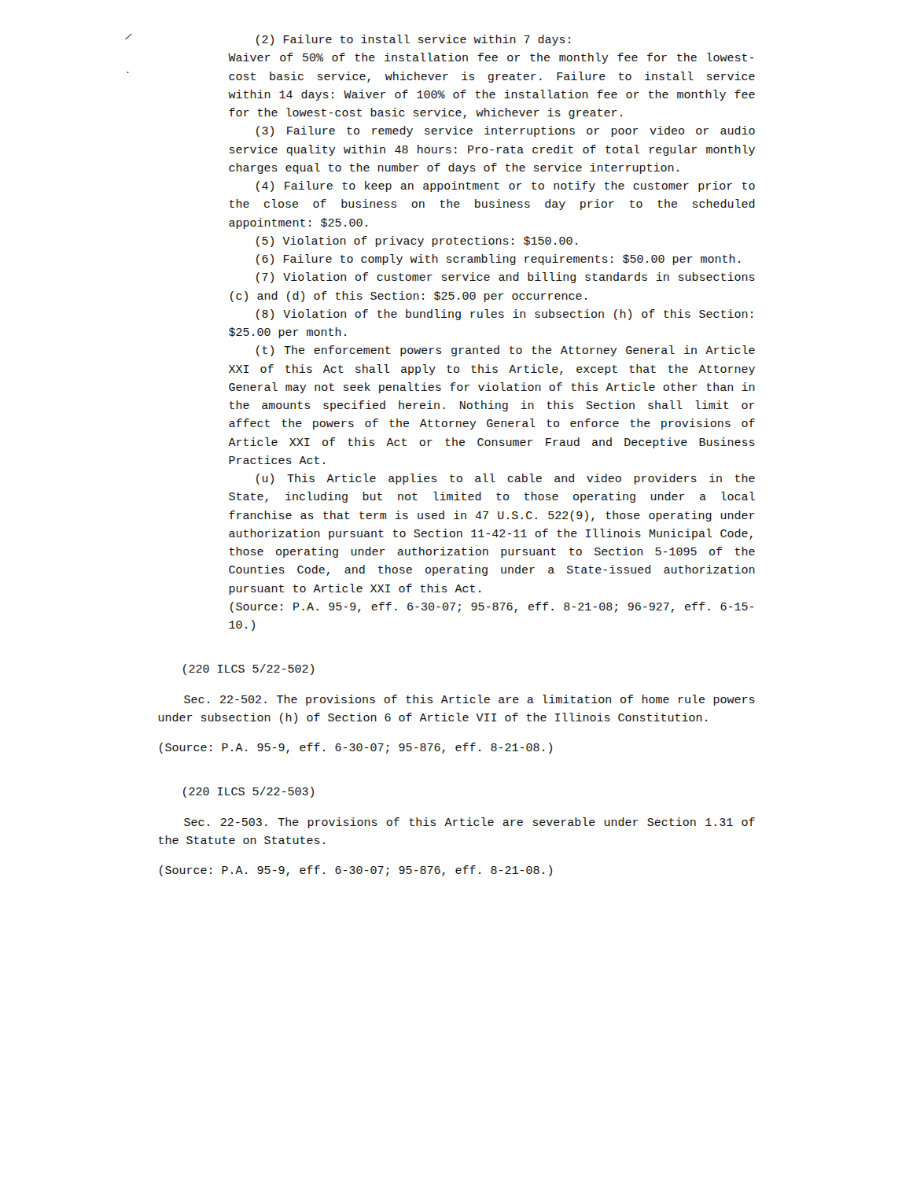/ .
(2) Failure to install service within 7 days:
Waiver of 50% of the installation fee or the monthly fee for the lowest-cost basic service, whichever is greater. Failure to install service within 14 days: Waiver of 100% of the installation fee or the monthly fee for the lowest-cost basic service, whichever is greater.
(3) Failure to remedy service interruptions or poor video or audio service quality within 48 hours: Pro-rata credit of total regular monthly charges equal to the number of days of the service interruption.
(4) Failure to keep an appointment or to notify the customer prior to the close of business on the business day prior to the scheduled appointment: $25.00.
(5) Violation of privacy protections: $150.00.
(6) Failure to comply with scrambling requirements: $50.00 per month.
(7) Violation of customer service and billing standards in subsections (c) and (d) of this Section: $25.00 per occurrence.
(8) Violation of the bundling rules in subsection (h) of this Section: $25.00 per month.
(t) The enforcement powers granted to the Attorney General in Article XXI of this Act shall apply to this Article, except that the Attorney General may not seek penalties for violation of this Article other than in the amounts specified herein. Nothing in this Section shall limit or affect the powers of the Attorney General to enforce the provisions of Article XXI of this Act or the Consumer Fraud and Deceptive Business Practices Act.
(u) This Article applies to all cable and video providers in the State, including but not limited to those operating under a local franchise as that term is used in 47 U.S.C. 522(9), those operating under authorization pursuant to Section 11-42-11 of the Illinois Municipal Code, those operating under authorization pursuant to Section 5-1095 of the Counties Code, and those operating under a State-issued authorization pursuant to Article XXI of this Act.
(Source: P.A. 95-9, eff. 6-30-07; 95-876, eff. 8-21-08; 96-927, eff. 6-15-10.)
(220 ILCS 5/22-502)
Sec. 22-502. The provisions of this Article are a limitation of home rule powers under subsection (h) of Section 6 of Article VII of the Illinois Constitution.
(Source: P.A. 95-9, eff. 6-30-07; 95-876, eff. 8-21-08.)
(220 ILCS 5/22-503)
Sec. 22-503. The provisions of this Article are severable under Section 1.31 of the Statute on Statutes.
(Source: P.A. 95-9, eff. 6-30-07; 95-876, eff. 8-21-08.)